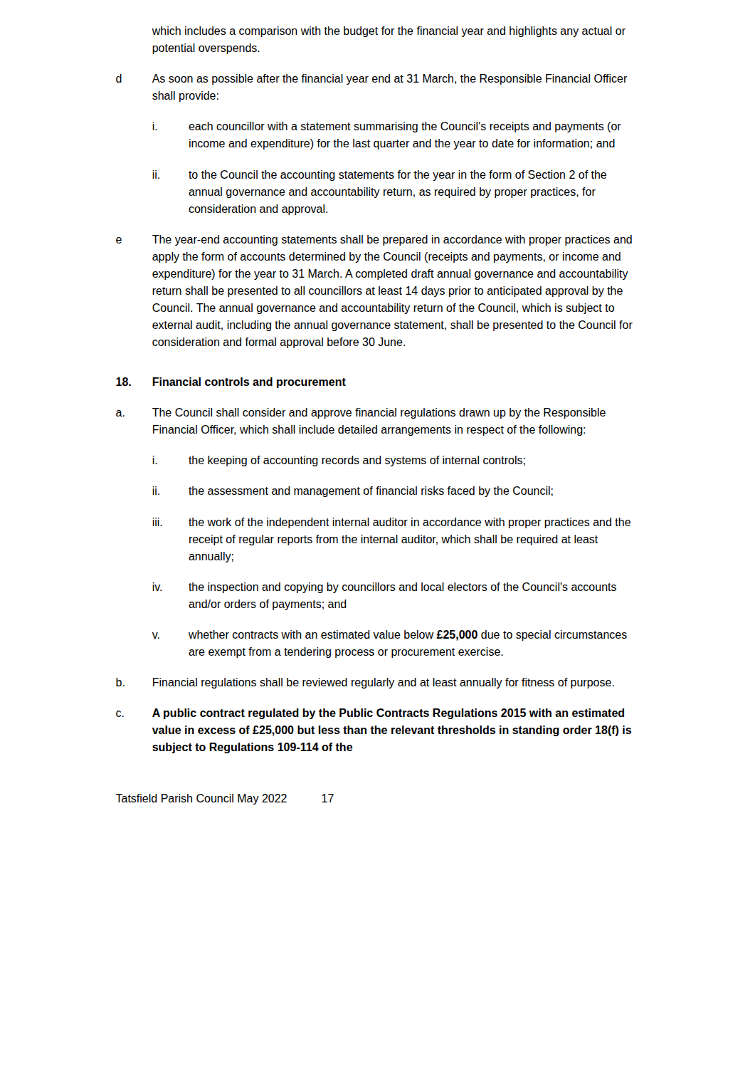which includes a comparison with the budget for the financial year and highlights any actual or potential overspends.
d As soon as possible after the financial year end at 31 March, the Responsible Financial Officer shall provide:
i. each councillor with a statement summarising the Council's receipts and payments (or income and expenditure) for the last quarter and the year to date for information; and
ii. to the Council the accounting statements for the year in the form of Section 2 of the annual governance and accountability return, as required by proper practices, for consideration and approval.
e The year-end accounting statements shall be prepared in accordance with proper practices and apply the form of accounts determined by the Council (receipts and payments, or income and expenditure) for the year to 31 March. A completed draft annual governance and accountability return shall be presented to all councillors at least 14 days prior to anticipated approval by the Council. The annual governance and accountability return of the Council, which is subject to external audit, including the annual governance statement, shall be presented to the Council for consideration and formal approval before 30 June.
18. Financial controls and procurement
a. The Council shall consider and approve financial regulations drawn up by the Responsible Financial Officer, which shall include detailed arrangements in respect of the following:
i. the keeping of accounting records and systems of internal controls;
ii. the assessment and management of financial risks faced by the Council;
iii. the work of the independent internal auditor in accordance with proper practices and the receipt of regular reports from the internal auditor, which shall be required at least annually;
iv. the inspection and copying by councillors and local electors of the Council's accounts and/or orders of payments; and
v. whether contracts with an estimated value below £25,000 due to special circumstances are exempt from a tendering process or procurement exercise.
b. Financial regulations shall be reviewed regularly and at least annually for fitness of purpose.
c. A public contract regulated by the Public Contracts Regulations 2015 with an estimated value in excess of £25,000 but less than the relevant thresholds in standing order 18(f) is subject to Regulations 109-114 of the
Tatsfield Parish Council May 2022 17